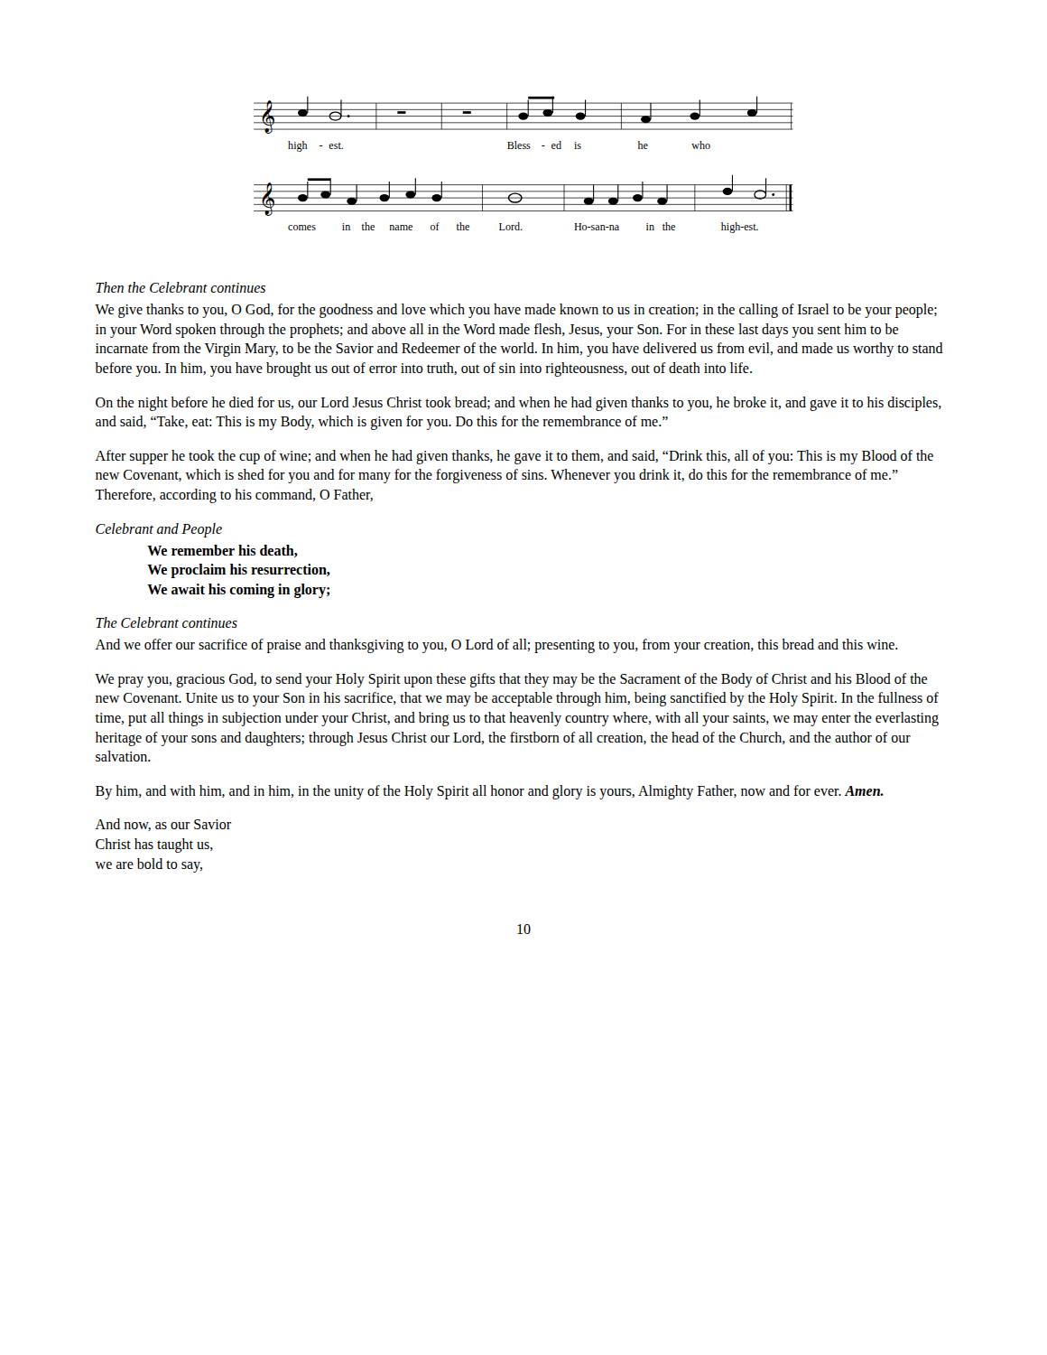𝄞 high - est. Bless - ed is he who 𝄞 comes in the name of the Lord. Ho-san-na in the high-est.
Then the Celebrant continues
We give thanks to you, O God, for the goodness and love which you have made known to us in creation; in the calling of Israel to be your people; in your Word spoken through the prophets; and above all in the Word made flesh, Jesus, your Son. For in these last days you sent him to be incarnate from the Virgin Mary, to be the Savior and Redeemer of the world. In him, you have delivered us from evil, and made us worthy to stand before you. In him, you have brought us out of error into truth, out of sin into righteousness, out of death into life.
On the night before he died for us, our Lord Jesus Christ took bread; and when he had given thanks to you, he broke it, and gave it to his disciples, and said, “Take, eat: This is my Body, which is given for you. Do this for the remembrance of me.”
After supper he took the cup of wine; and when he had given thanks, he gave it to them, and said, “Drink this, all of you: This is my Blood of the new Covenant, which is shed for you and for many for the forgiveness of sins. Whenever you drink it, do this for the remembrance of me.”
Therefore, according to his command, O Father,
Celebrant and People
We remember his death,
We proclaim his resurrection,
We await his coming in glory;
The Celebrant continues
And we offer our sacrifice of praise and thanksgiving to you, O Lord of all; presenting to you, from your creation, this bread and this wine.
We pray you, gracious God, to send your Holy Spirit upon these gifts that they may be the Sacrament of the Body of Christ and his Blood of the new Covenant. Unite us to your Son in his sacrifice, that we may be acceptable through him, being sanctified by the Holy Spirit. In the fullness of time, put all things in subjection under your Christ, and bring us to that heavenly country where, with all your saints, we may enter the everlasting heritage of your sons and daughters; through Jesus Christ our Lord, the firstborn of all creation, the head of the Church, and the author of our salvation.
By him, and with him, and in him, in the unity of the Holy Spirit all honor and glory is yours, Almighty Father, now and for ever. Amen.
And now, as our Savior
Christ has taught us,
we are bold to say,
10